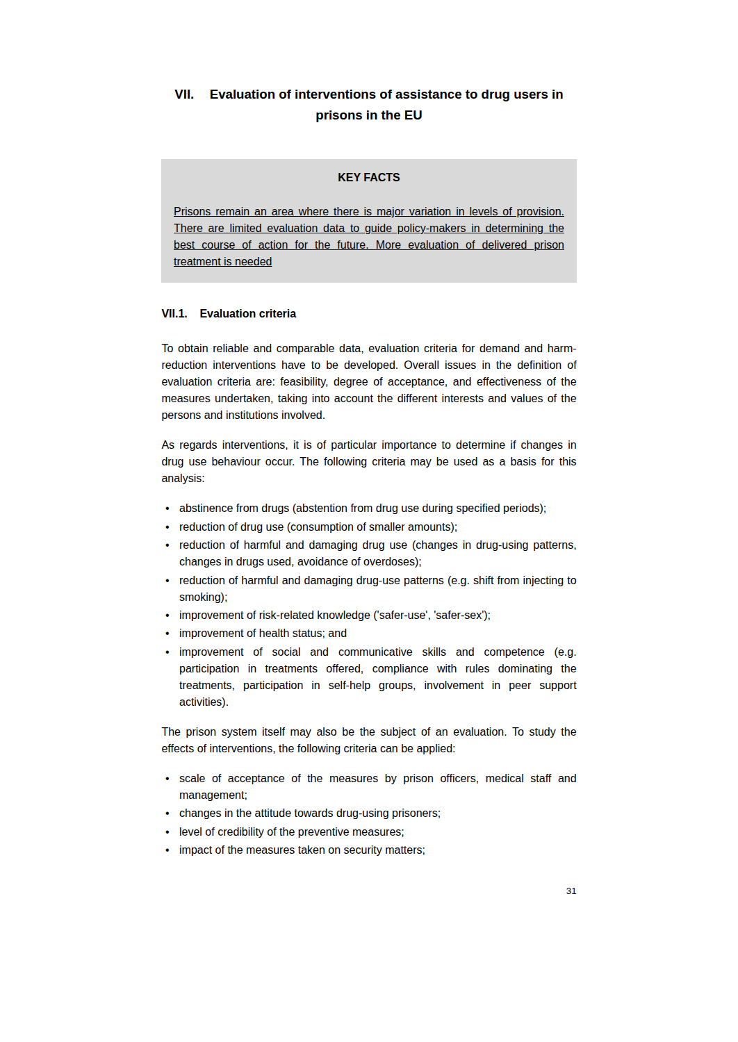VII. Evaluation of interventions of assistance to drug users in prisons in the EU
KEY FACTS
Prisons remain an area where there is major variation in levels of provision. There are limited evaluation data to guide policy-makers in determining the best course of action for the future. More evaluation of delivered prison treatment is needed
VII.1. Evaluation criteria
To obtain reliable and comparable data, evaluation criteria for demand and harm-reduction interventions have to be developed. Overall issues in the definition of evaluation criteria are: feasibility, degree of acceptance, and effectiveness of the measures undertaken, taking into account the different interests and values of the persons and institutions involved.
As regards interventions, it is of particular importance to determine if changes in drug use behaviour occur. The following criteria may be used as a basis for this analysis:
abstinence from drugs (abstention from drug use during specified periods);
reduction of drug use (consumption of smaller amounts);
reduction of harmful and damaging drug use (changes in drug-using patterns, changes in drugs used, avoidance of overdoses);
reduction of harmful and damaging drug-use patterns (e.g. shift from injecting to smoking);
improvement of risk-related knowledge ('safer-use', 'safer-sex');
improvement of health status; and
improvement of social and communicative skills and competence (e.g. participation in treatments offered, compliance with rules dominating the treatments, participation in self-help groups, involvement in peer support activities).
The prison system itself may also be the subject of an evaluation. To study the effects of interventions, the following criteria can be applied:
scale of acceptance of the measures by prison officers, medical staff and management;
changes in the attitude towards drug-using prisoners;
level of credibility of the preventive measures;
impact of the measures taken on security matters;
31